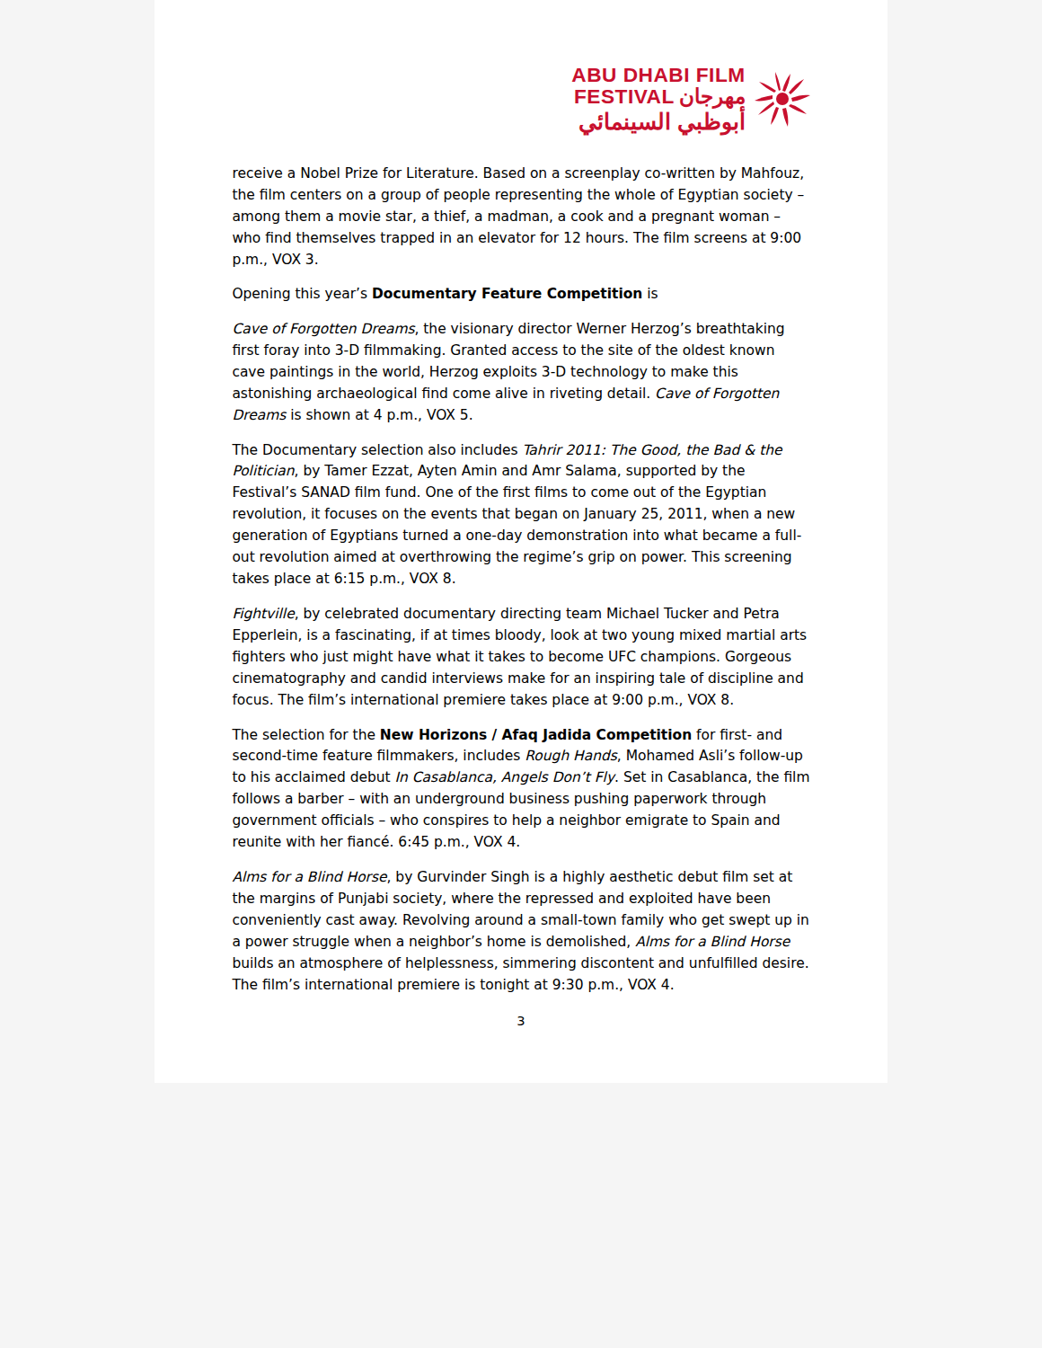ABU DHABI FILM
FESTIVAL مهرجان
أبوظبي السينمائي
receive a Nobel Prize for Literature. Based on a screenplay co-written by Mahfouz, the film centers on a group of people representing the whole of Egyptian society – among them a movie star, a thief, a madman, a cook and a pregnant woman – who find themselves trapped in an elevator for 12 hours. The film screens at 9:00 p.m., VOX 3.
Opening this year’s Documentary Feature Competition is
Cave of Forgotten Dreams, the visionary director Werner Herzog’s breathtaking first foray into 3-D filmmaking. Granted access to the site of the oldest known cave paintings in the world, Herzog exploits 3-D technology to make this astonishing archaeological find come alive in riveting detail. Cave of Forgotten Dreams is shown at 4 p.m., VOX 5.
The Documentary selection also includes Tahrir 2011: The Good, the Bad & the Politician, by Tamer Ezzat, Ayten Amin and Amr Salama, supported by the Festival’s SANAD film fund. One of the first films to come out of the Egyptian revolution, it focuses on the events that began on January 25, 2011, when a new generation of Egyptians turned a one-day demonstration into what became a full-out revolution aimed at overthrowing the regime’s grip on power. This screening takes place at 6:15 p.m., VOX 8.
Fightville, by celebrated documentary directing team Michael Tucker and Petra Epperlein, is a fascinating, if at times bloody, look at two young mixed martial arts fighters who just might have what it takes to become UFC champions. Gorgeous cinematography and candid interviews make for an inspiring tale of discipline and focus. The film’s international premiere takes place at 9:00 p.m., VOX 8.
The selection for the New Horizons / Afaq Jadida Competition for first- and second-time feature filmmakers, includes Rough Hands, Mohamed Asli’s follow-up to his acclaimed debut In Casablanca, Angels Don’t Fly. Set in Casablanca, the film follows a barber – with an underground business pushing paperwork through government officials – who conspires to help a neighbor emigrate to Spain and reunite with her fiancé. 6:45 p.m., VOX 4.
Alms for a Blind Horse, by Gurvinder Singh is a highly aesthetic debut film set at the margins of Punjabi society, where the repressed and exploited have been conveniently cast away. Revolving around a small-town family who get swept up in a power struggle when a neighbor’s home is demolished, Alms for a Blind Horse builds an atmosphere of helplessness, simmering discontent and unfulfilled desire. The film’s international premiere is tonight at 9:30 p.m., VOX 4.
3